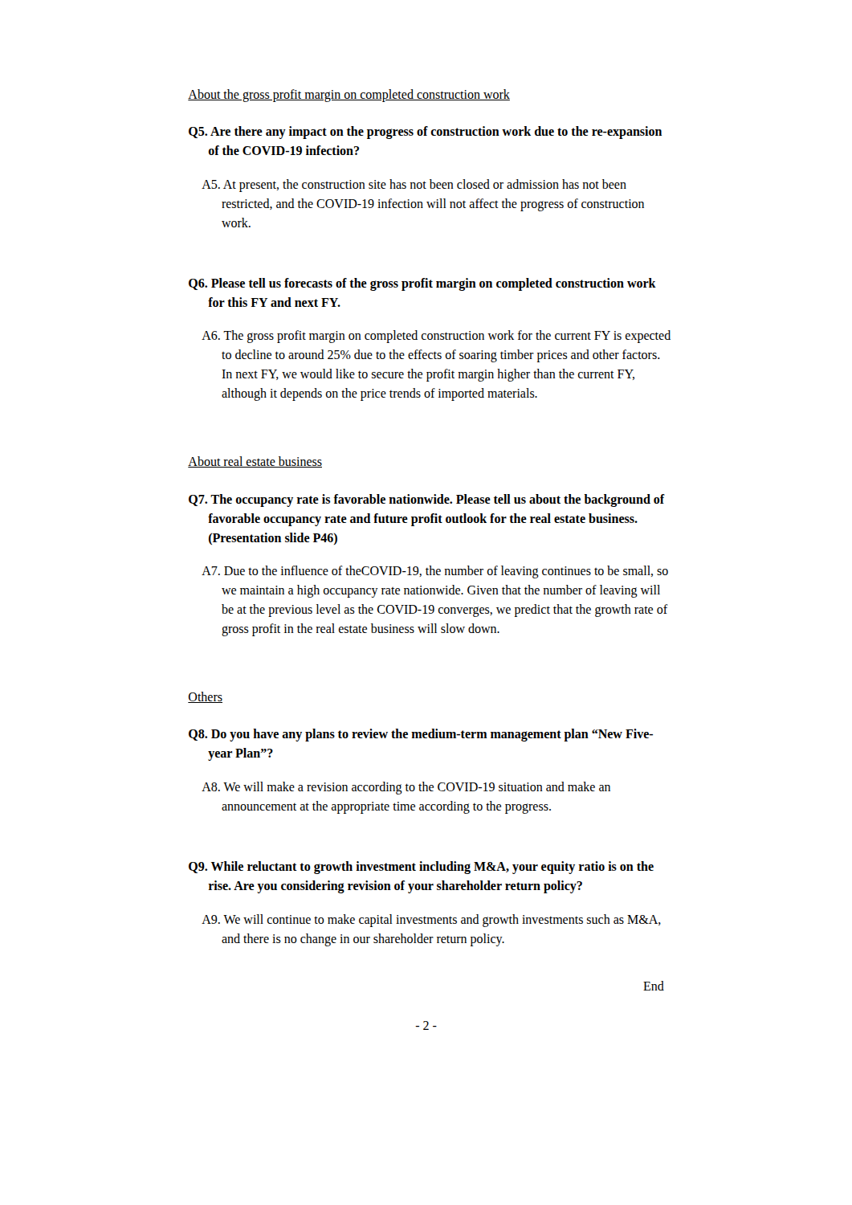About the gross profit margin on completed construction work
Q5. Are there any impact on the progress of construction work due to the re-expansion of the COVID-19 infection?
A5. At present, the construction site has not been closed or admission has not been restricted, and the COVID-19 infection will not affect the progress of construction work.
Q6. Please tell us forecasts of the gross profit margin on completed construction work for this FY and next FY.
A6. The gross profit margin on completed construction work for the current FY is expected to decline to around 25% due to the effects of soaring timber prices and other factors. In next FY, we would like to secure the profit margin higher than the current FY, although it depends on the price trends of imported materials.
About real estate business
Q7. The occupancy rate is favorable nationwide. Please tell us about the background of favorable occupancy rate and future profit outlook for the real estate business. (Presentation slide P46)
A7. Due to the influence of theCOVID-19, the number of leaving continues to be small, so we maintain a high occupancy rate nationwide. Given that the number of leaving will be at the previous level as the COVID-19 converges, we predict that the growth rate of gross profit in the real estate business will slow down.
Others
Q8. Do you have any plans to review the medium-term management plan “New Five-year Plan”?
A8. We will make a revision according to the COVID-19 situation and make an announcement at the appropriate time according to the progress.
Q9. While reluctant to growth investment including M&A, your equity ratio is on the rise. Are you considering revision of your shareholder return policy?
A9. We will continue to make capital investments and growth investments such as M&A, and there is no change in our shareholder return policy.
End
- 2 -